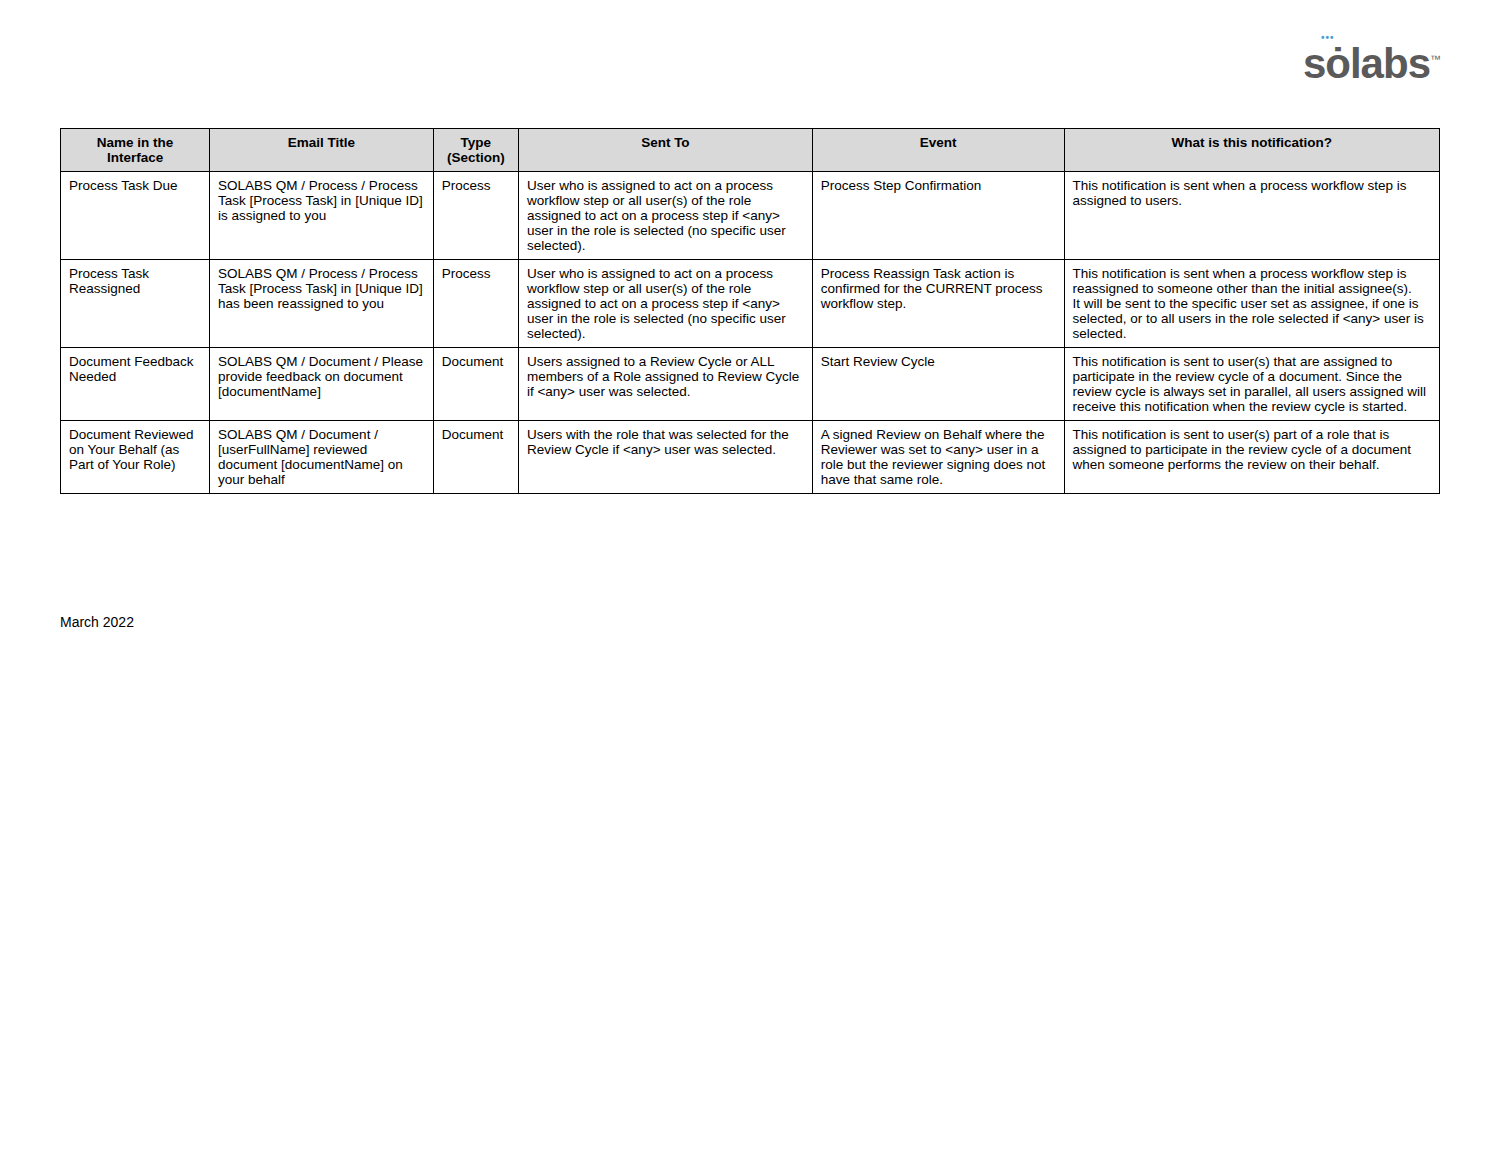•••sȯlabs™
| Name in the Interface | Email Title | Type (Section) | Sent To | Event | What is this notification? |
| --- | --- | --- | --- | --- | --- |
| Process Task Due | SOLABS QM / Process / Process Task [Process Task] in [Unique ID] is assigned to you | Process | User who is assigned to act on a process workflow step or all user(s) of the role assigned to act on a process step if <any> user in the role is selected (no specific user selected). | Process Step Confirmation | This notification is sent when a process workflow step is assigned to users. |
| Process Task Reassigned | SOLABS QM / Process / Process Task [Process Task] in [Unique ID] has been reassigned to you | Process | User who is assigned to act on a process workflow step or all user(s) of the role assigned to act on a process step if <any> user in the role is selected (no specific user selected). | Process Reassign Task action is confirmed for the CURRENT process workflow step. | This notification is sent when a process workflow step is reassigned to someone other than the initial assignee(s). It will be sent to the specific user set as assignee, if one is selected, or to all users in the role selected if <any> user is selected. |
| Document Feedback Needed | SOLABS QM / Document / Please provide feedback on document [documentName] | Document | Users assigned to a Review Cycle or ALL members of a Role assigned to Review Cycle if <any> user was selected. | Start Review Cycle | This notification is sent to user(s) that are assigned to participate in the review cycle of a document. Since the review cycle is always set in parallel, all users assigned will receive this notification when the review cycle is started. |
| Document Reviewed on Your Behalf (as Part of Your Role) | SOLABS QM / Document / [userFullName] reviewed document [documentName] on your behalf | Document | Users with the role that was selected for the Review Cycle if <any> user was selected. | A signed Review on Behalf where the Reviewer was set to <any> user in a role but the reviewer signing does not have that same role. | This notification is sent to user(s) part of a role that is assigned to participate in the review cycle of a document when someone performs the review on their behalf. |
March 2022